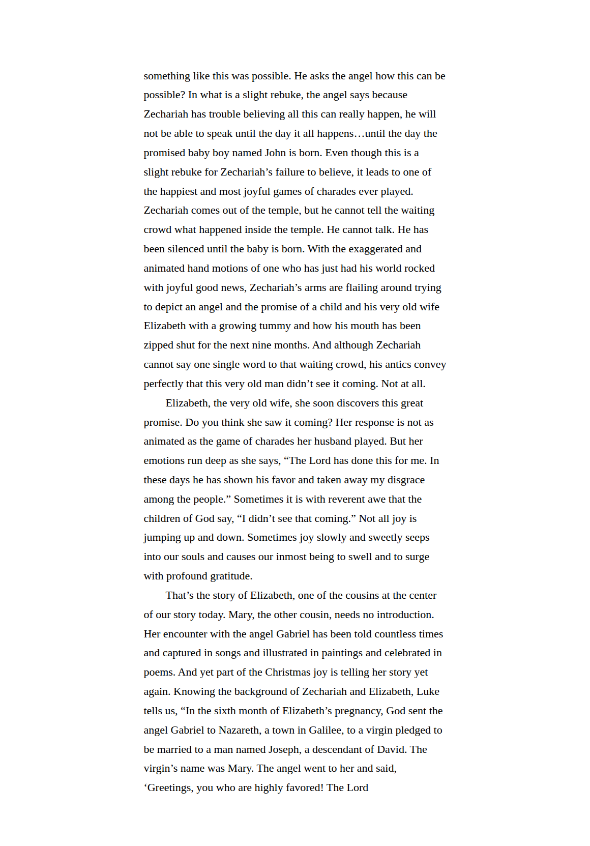something like this was possible. He asks the angel how this can be possible? In what is a slight rebuke, the angel says because Zechariah has trouble believing all this can really happen, he will not be able to speak until the day it all happens…until the day the promised baby boy named John is born. Even though this is a slight rebuke for Zechariah’s failure to believe, it leads to one of the happiest and most joyful games of charades ever played. Zechariah comes out of the temple, but he cannot tell the waiting crowd what happened inside the temple. He cannot talk. He has been silenced until the baby is born. With the exaggerated and animated hand motions of one who has just had his world rocked with joyful good news, Zechariah’s arms are flailing around trying to depict an angel and the promise of a child and his very old wife Elizabeth with a growing tummy and how his mouth has been zipped shut for the next nine months. And although Zechariah cannot say one single word to that waiting crowd, his antics convey perfectly that this very old man didn’t see it coming. Not at all.
Elizabeth, the very old wife, she soon discovers this great promise. Do you think she saw it coming? Her response is not as animated as the game of charades her husband played. But her emotions run deep as she says, “The Lord has done this for me. In these days he has shown his favor and taken away my disgrace among the people.” Sometimes it is with reverent awe that the children of God say, “I didn’t see that coming.” Not all joy is jumping up and down. Sometimes joy slowly and sweetly seeps into our souls and causes our inmost being to swell and to surge with profound gratitude.
That’s the story of Elizabeth, one of the cousins at the center of our story today. Mary, the other cousin, needs no introduction. Her encounter with the angel Gabriel has been told countless times and captured in songs and illustrated in paintings and celebrated in poems. And yet part of the Christmas joy is telling her story yet again. Knowing the background of Zechariah and Elizabeth, Luke tells us, “In the sixth month of Elizabeth’s pregnancy, God sent the angel Gabriel to Nazareth, a town in Galilee, to a virgin pledged to be married to a man named Joseph, a descendant of David. The virgin’s name was Mary. The angel went to her and said, ‘Greetings, you who are highly favored! The Lord